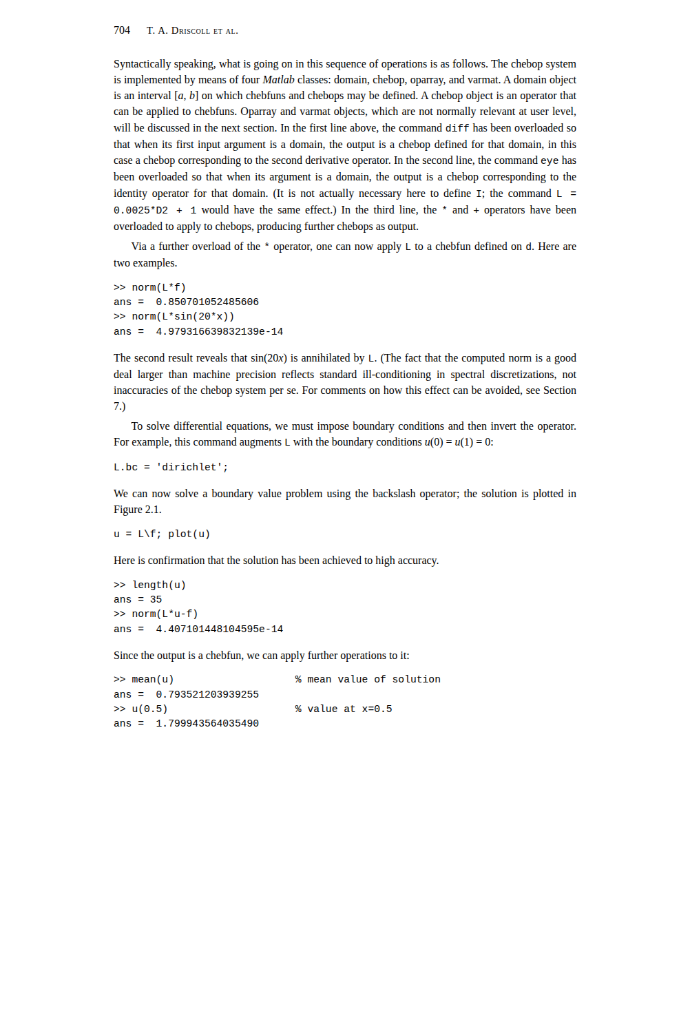704 T. A. Driscoll et al.
Syntactically speaking, what is going on in this sequence of operations is as follows. The chebop system is implemented by means of four Matlab classes: domain, chebop, oparray, and varmat. A domain object is an interval [a, b] on which chebfuns and chebops may be defined. A chebop object is an operator that can be applied to chebfuns. Oparray and varmat objects, which are not normally relevant at user level, will be discussed in the next section. In the first line above, the command diff has been overloaded so that when its first input argument is a domain, the output is a chebop defined for that domain, in this case a chebop corresponding to the second derivative operator. In the second line, the command eye has been overloaded so that when its argument is a domain, the output is a chebop corresponding to the identity operator for that domain. (It is not actually necessary here to define I; the command L = 0.0025*D2 + 1 would have the same effect.) In the third line, the * and + operators have been overloaded to apply to chebops, producing further chebops as output.
Via a further overload of the * operator, one can now apply L to a chebfun defined on d. Here are two examples.
>> norm(L*f)
ans =  0.850701052485606
>> norm(L*sin(20*x))
ans =  4.979316639832139e-14
The second result reveals that sin(20x) is annihilated by L. (The fact that the computed norm is a good deal larger than machine precision reflects standard ill-conditioning in spectral discretizations, not inaccuracies of the chebop system per se. For comments on how this effect can be avoided, see Section 7.)
To solve differential equations, we must impose boundary conditions and then invert the operator. For example, this command augments L with the boundary conditions u(0) = u(1) = 0:
L.bc = 'dirichlet';
We can now solve a boundary value problem using the backslash operator; the solution is plotted in Figure 2.1.
u = L\f; plot(u)
Here is confirmation that the solution has been achieved to high accuracy.
>> length(u)
ans = 35
>> norm(L*u-f)
ans =  4.407101448104595e-14
Since the output is a chebfun, we can apply further operations to it:
>> mean(u)                    % mean value of solution
ans =  0.793521203939255
>> u(0.5)                     % value at x=0.5
ans =  1.799943564035490